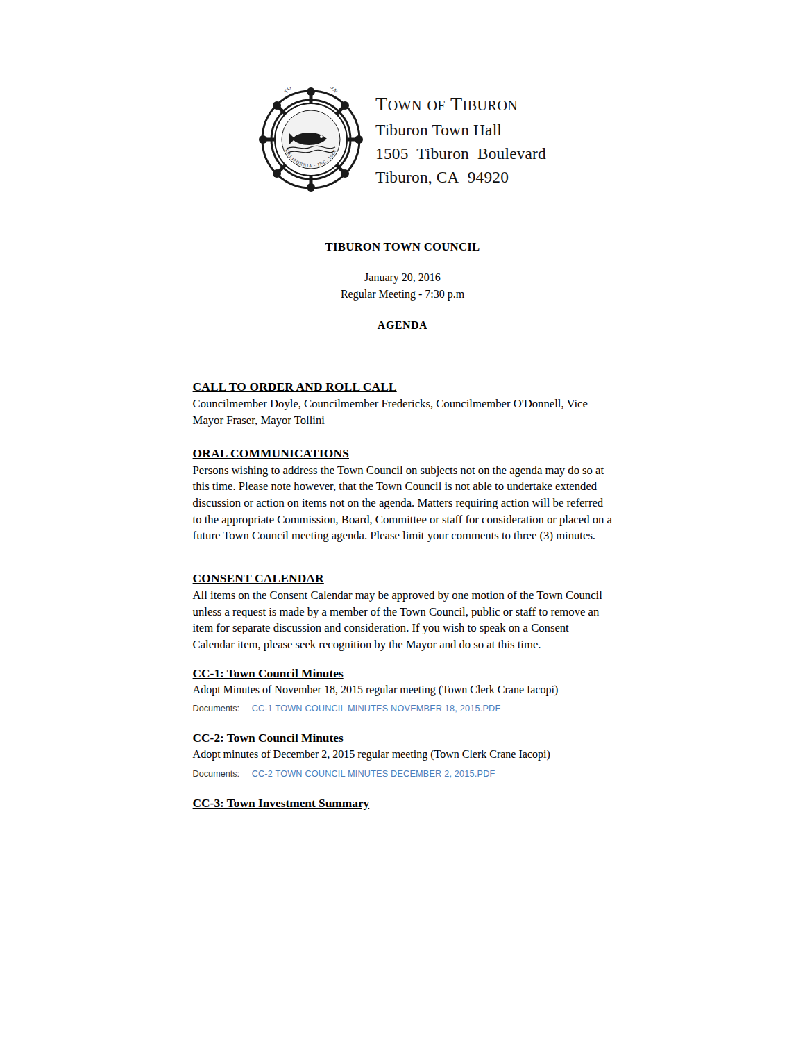TOWN OF TIBURON CALIFORNIA · INC. 1964
Town of Tiburon
Tiburon Town Hall
1505 Tiburon Boulevard
Tiburon, CA 94920
TIBURON TOWN COUNCIL
January 20, 2016
Regular Meeting - 7:30 p.m
AGENDA
CALL TO ORDER AND ROLL CALL
Councilmember Doyle, Councilmember Fredericks, Councilmember O'Donnell, Vice Mayor Fraser, Mayor Tollini
ORAL COMMUNICATIONS
Persons wishing to address the Town Council on subjects not on the agenda may do so at this time. Please note however, that the Town Council is not able to undertake extended discussion or action on items not on the agenda. Matters requiring action will be referred to the appropriate Commission, Board, Committee or staff for consideration or placed on a future Town Council meeting agenda. Please limit your comments to three (3) minutes.
CONSENT CALENDAR
All items on the Consent Calendar may be approved by one motion of the Town Council unless a request is made by a member of the Town Council, public or staff to remove an item for separate discussion and consideration. If you wish to speak on a Consent Calendar item, please seek recognition by the Mayor and do so at this time.
CC-1: Town Council Minutes
Adopt Minutes of November 18, 2015 regular meeting (Town Clerk Crane Iacopi)
Documents: CC-1 TOWN COUNCIL MINUTES NOVEMBER 18, 2015.PDF
CC-2: Town Council Minutes
Adopt minutes of December 2, 2015 regular meeting (Town Clerk Crane Iacopi)
Documents: CC-2 TOWN COUNCIL MINUTES DECEMBER 2, 2015.PDF
CC-3: Town Investment Summary